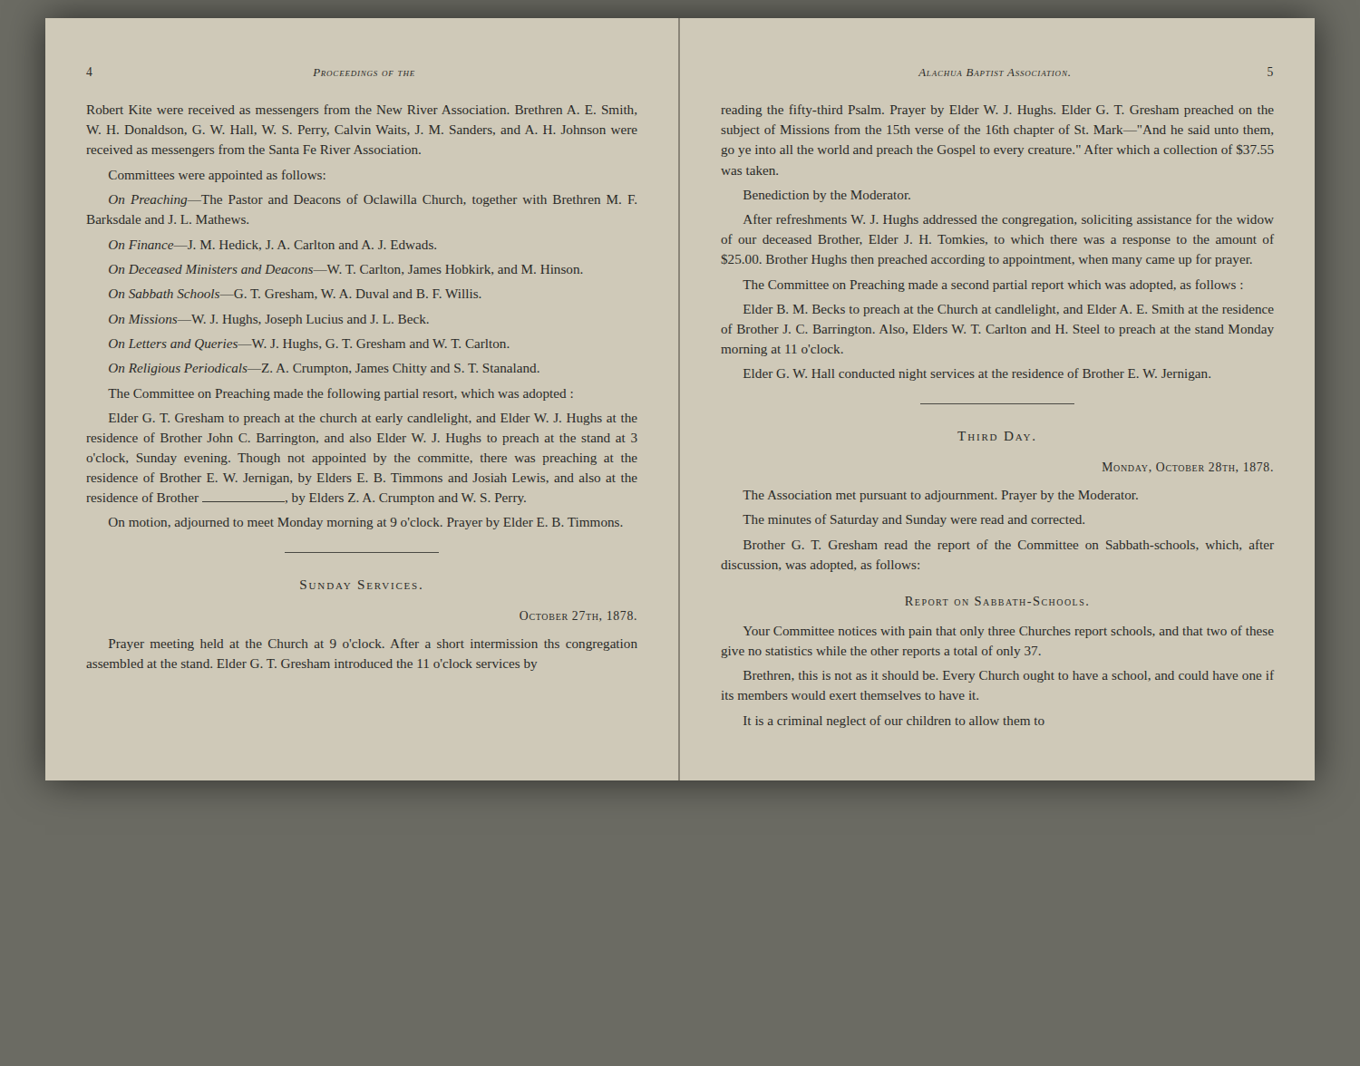4 Proceedings of the
Robert Kite were received as messengers from the New River Association. Brethren A. E. Smith, W. H. Donaldson, G. W. Hall, W. S. Perry, Calvin Waits, J. M. Sanders, and A. H. Johnson were received as messengers from the Santa Fe River Association.
Committees were appointed as follows:
On Preaching—The Pastor and Deacons of Oclawilla Church, together with Brethren M. F. Barksdale and J. L. Mathews.
On Finance—J. M. Hedick, J. A. Carlton and A. J. Edwads.
On Deceased Ministers and Deacons—W. T. Carlton, James Hobkirk, and M. Hinson.
On Sabbath Schools—G. T. Gresham, W. A. Duval and B. F. Willis.
On Missions—W. J. Hughs, Joseph Lucius and J. L. Beck.
On Letters and Queries—W. J. Hughs, G. T. Gresham and W. T. Carlton.
On Religious Periodicals—Z. A. Crumpton, James Chitty and S. T. Stanaland.
The Committee on Preaching made the following partial resort, which was adopted :
Elder G. T. Gresham to preach at the church at early candlelight, and Elder W. J. Hughs at the residence of Brother John C. Barrington, and also Elder W. J. Hughs to preach at the stand at 3 o'clock, Sunday evening. Though not appointed by the committe, there was preaching at the residence of Brother E. W. Jernigan, by Elders E. B. Timmons and Josiah Lewis, and also at the residence of Brother , by Elders Z. A. Crumpton and W. S. Perry.
On motion, adjourned to meet Monday morning at 9 o'clock. Prayer by Elder E. B. Timmons.
Sunday Services.
October 27th, 1878.
Prayer meeting held at the Church at 9 o'clock. After a short intermission ths congregation assembled at the stand. Elder G. T. Gresham introduced the 11 o'clock services by
Alachua Baptist Association. 5
reading the fifty-third Psalm. Prayer by Elder W. J. Hughs. Elder G. T. Gresham preached on the subject of Missions from the 15th verse of the 16th chapter of St. Mark—"And he said unto them, go ye into all the world and preach the Gospel to every creature." After which a collection of $37.55 was taken.
Benediction by the Moderator.
After refreshments W. J. Hughs addressed the congregation, soliciting assistance for the widow of our deceased Brother, Elder J. H. Tomkies, to which there was a response to the amount of $25.00. Brother Hughs then preached according to appointment, when many came up for prayer.
The Committee on Preaching made a second partial report which was adopted, as follows :
Elder B. M. Becks to preach at the Church at candlelight, and Elder A. E. Smith at the residence of Brother J. C. Barrington. Also, Elders W. T. Carlton and H. Steel to preach at the stand Monday morning at 11 o'clock.
Elder G. W. Hall conducted night services at the residence of Brother E. W. Jernigan.
Third Day.
Monday, October 28th, 1878.
The Association met pursuant to adjournment. Prayer by the Moderator.
The minutes of Saturday and Sunday were read and corrected.
Brother G. T. Gresham read the report of the Committee on Sabbath-schools, which, after discussion, was adopted, as follows:
Report on Sabbath-Schools.
Your Committee notices with pain that only three Churches report schools, and that two of these give no statistics while the other reports a total of only 37.
Brethren, this is not as it should be. Every Church ought to have a school, and could have one if its members would exert themselves to have it.
It is a criminal neglect of our children to allow them to